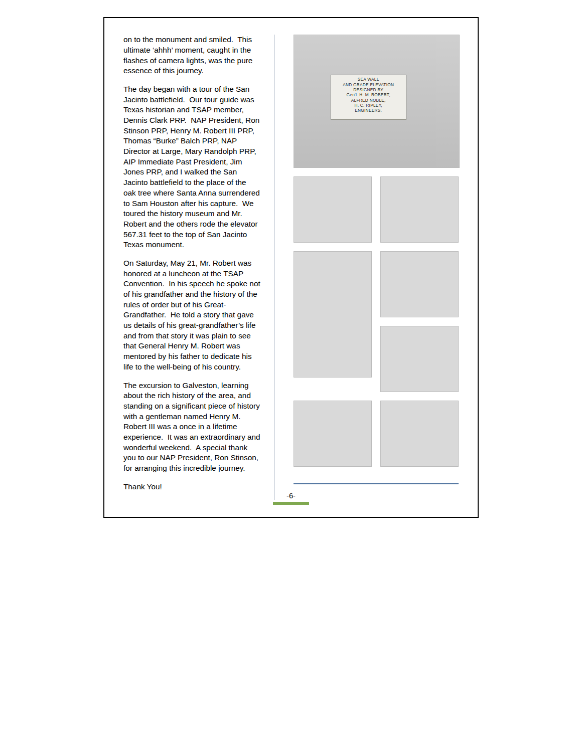on to the monument and smiled. This ultimate ‘ahhh’ moment, caught in the flashes of camera lights, was the pure essence of this journey.
The day began with a tour of the San Jacinto battlefield. Our tour guide was Texas historian and TSAP member, Dennis Clark PRP. NAP President, Ron Stinson PRP, Henry M. Robert III PRP, Thomas “Burke” Balch PRP, NAP Director at Large, Mary Randolph PRP, AIP Immediate Past President, Jim Jones PRP, and I walked the San Jacinto battlefield to the place of the oak tree where Santa Anna surrendered to Sam Houston after his capture. We toured the history museum and Mr. Robert and the others rode the elevator 567.31 feet to the top of San Jacinto Texas monument.
On Saturday, May 21, Mr. Robert was honored at a luncheon at the TSAP Convention. In his speech he spoke not of his grandfather and the history of the rules of order but of his Great-Grandfather. He told a story that gave us details of his great-grandfather’s life and from that story it was plain to see that General Henry M. Robert was mentored by his father to dedicate his life to the well-being of his country.
The excursion to Galveston, learning about the rich history of the area, and standing on a significant piece of history with a gentleman named Henry M. Robert III was a once in a lifetime experience. It was an extraordinary and wonderful weekend. A special thank you to our NAP President, Ron Stinson, for arranging this incredible journey.
Thank You!
SEA WALL
AND GRADE ELEVATION
DESIGNED BY
Gen'l. H. M. ROBERT,
ALFRED NOBLE,
H. C. RIPLEY,
ENGINEERS.
-6-